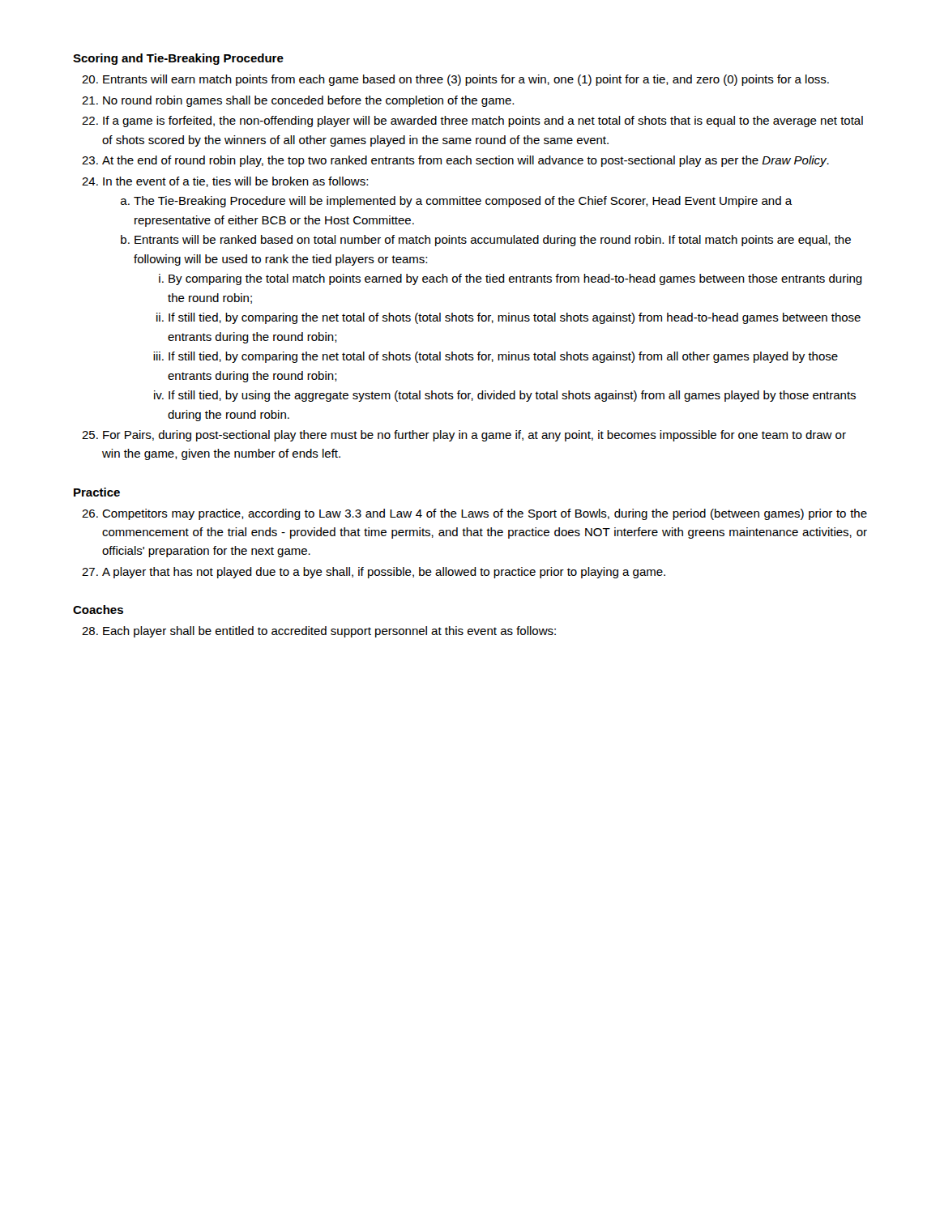Scoring and Tie-Breaking Procedure
Entrants will earn match points from each game based on three (3) points for a win, one (1) point for a tie, and zero (0) points for a loss.
No round robin games shall be conceded before the completion of the game.
If a game is forfeited, the non-offending player will be awarded three match points and a net total of shots that is equal to the average net total of shots scored by the winners of all other games played in the same round of the same event.
At the end of round robin play, the top two ranked entrants from each section will advance to post-sectional play as per the Draw Policy.
In the event of a tie, ties will be broken as follows:
The Tie-Breaking Procedure will be implemented by a committee composed of the Chief Scorer, Head Event Umpire and a representative of either BCB or the Host Committee.
Entrants will be ranked based on total number of match points accumulated during the round robin. If total match points are equal, the following will be used to rank the tied players or teams:
By comparing the total match points earned by each of the tied entrants from head-to-head games between those entrants during the round robin;
If still tied, by comparing the net total of shots (total shots for, minus total shots against) from head-to-head games between those entrants during the round robin;
If still tied, by comparing the net total of shots (total shots for, minus total shots against) from all other games played by those entrants during the round robin;
If still tied, by using the aggregate system (total shots for, divided by total shots against) from all games played by those entrants during the round robin.
For Pairs, during post-sectional play there must be no further play in a game if, at any point, it becomes impossible for one team to draw or win the game, given the number of ends left.
Practice
Competitors may practice, according to Law 3.3 and Law 4 of the Laws of the Sport of Bowls, during the period (between games) prior to the commencement of the trial ends - provided that time permits, and that the practice does NOT interfere with greens maintenance activities, or officials' preparation for the next game.
A player that has not played due to a bye shall, if possible, be allowed to practice prior to playing a game.
Coaches
Each player shall be entitled to accredited support personnel at this event as follows: